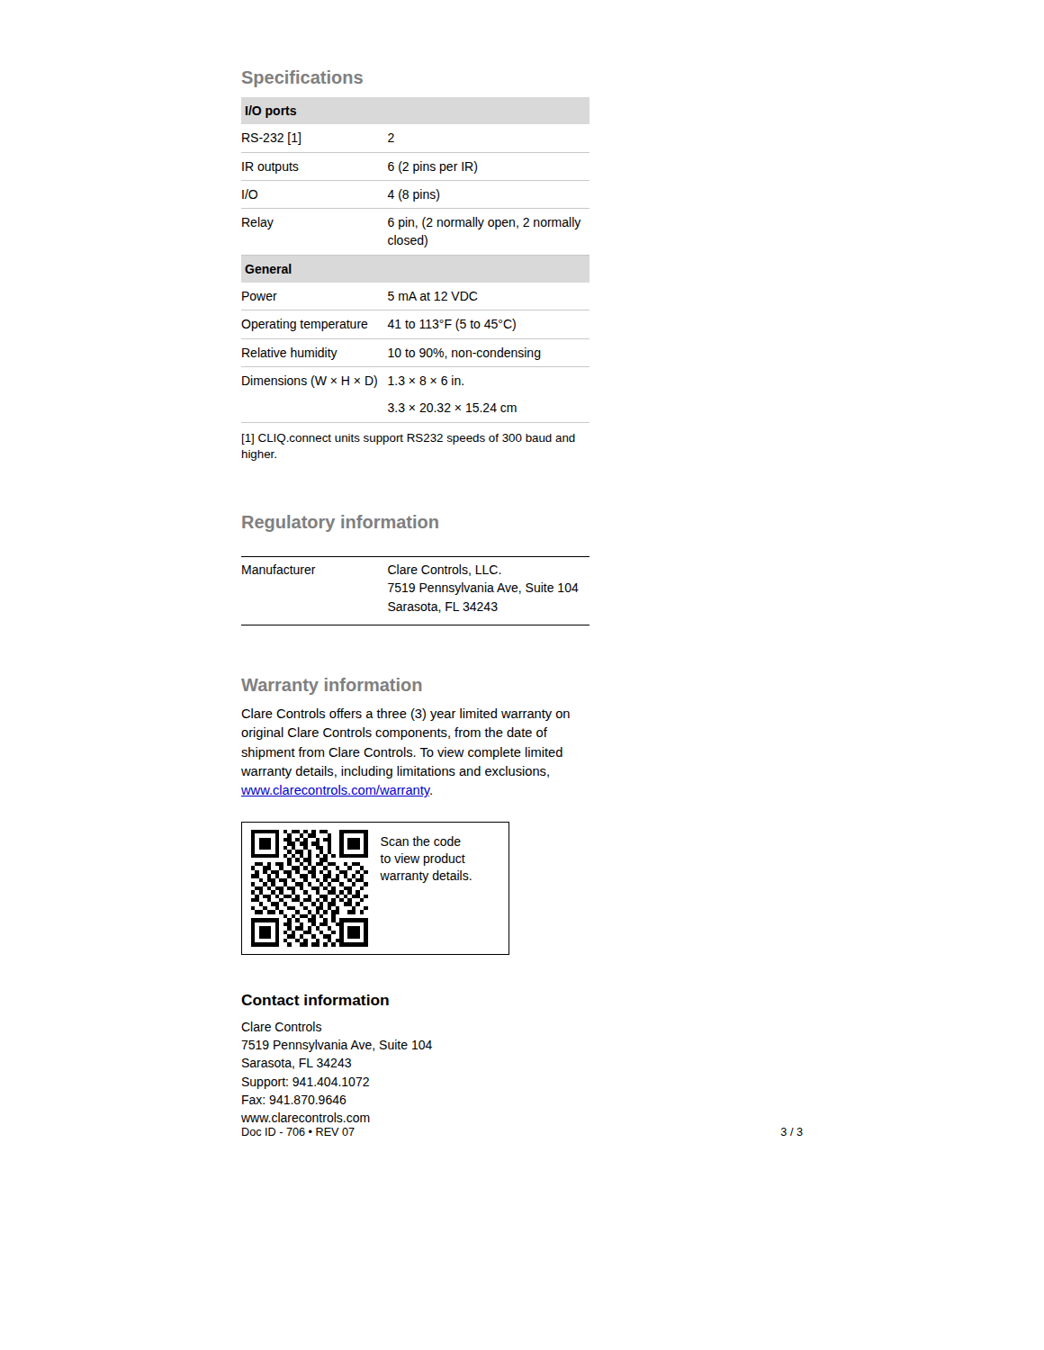Specifications
| I/O ports |
| RS-232 [1] | 2 |
| IR outputs | 6 (2 pins per IR) |
| I/O | 4 (8 pins) |
| Relay | 6 pin, (2 normally open, 2 normally closed) |
| General |
| Power | 5 mA at 12 VDC |
| Operating temperature | 41 to 113°F (5 to 45°C) |
| Relative humidity | 10 to 90%, non-condensing |
| Dimensions (W × H × D) | 1.3 × 8 × 6 in. |
| | 3.3 × 20.32 × 15.24 cm |
[1] CLIQ.connect units support RS232 speeds of 300 baud and higher.
Regulatory information
| Manufacturer | Clare Controls, LLC. 7519 Pennsylvania Ave, Suite 104 Sarasota, FL 34243 |
Warranty information
Clare Controls offers a three (3) year limited warranty on original Clare Controls components, from the date of shipment from Clare Controls. To view complete limited warranty details, including limitations and exclusions, www.clarecontrols.com/warranty.
Scan the code
to view product
warranty details.
Contact information
Clare Controls
7519 Pennsylvania Ave, Suite 104
Sarasota, FL 34243
Support: 941.404.1072
Fax: 941.870.9646
www.clarecontrols.com
Doc ID - 706 • REV 07 3 / 3